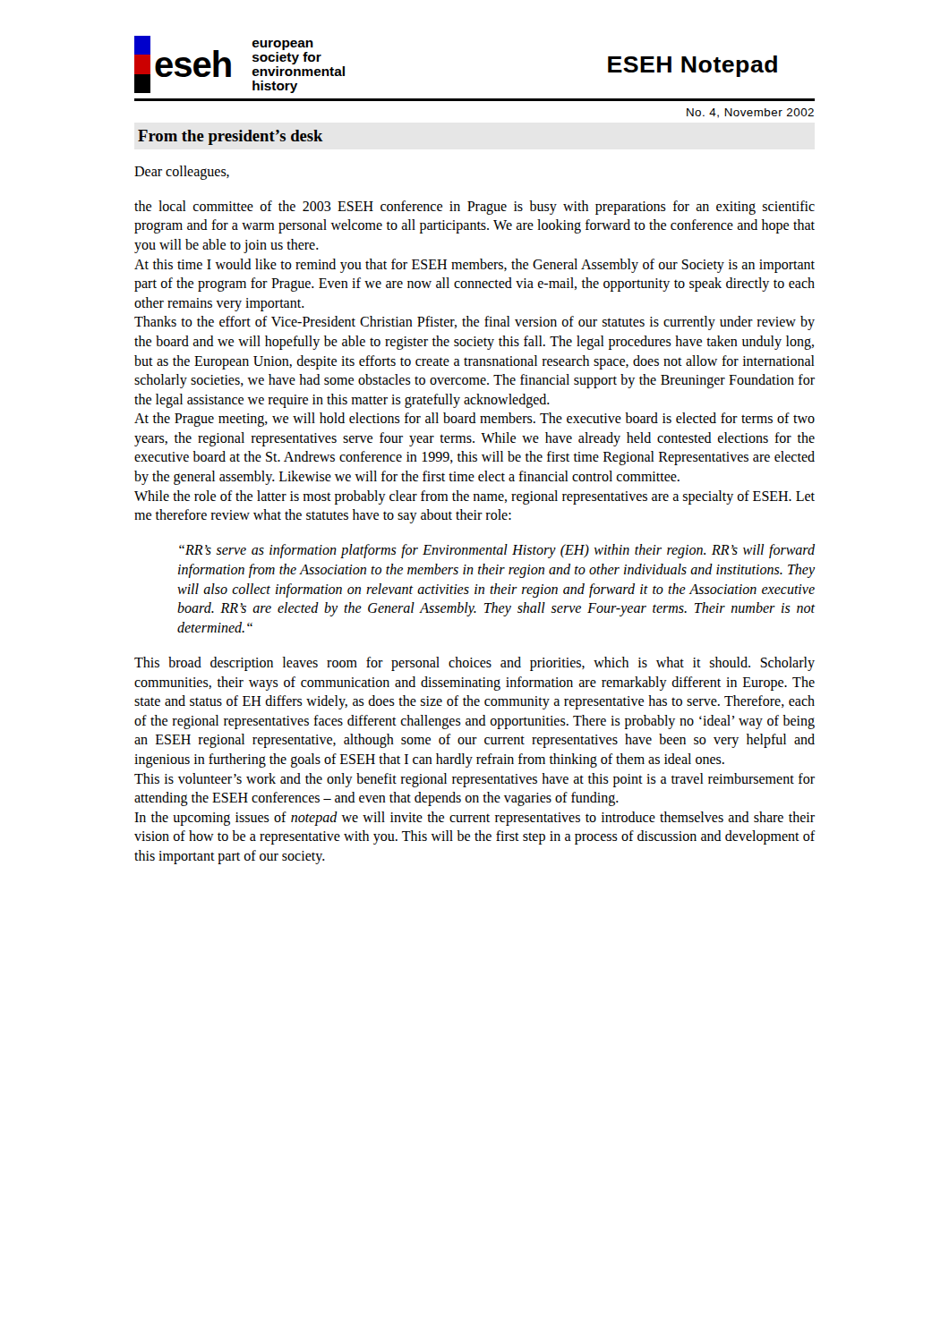eseh
european society for environmental history
ESEH Notepad
No. 4, November 2002
From the president’s desk
Dear colleagues,
the local committee of the 2003 ESEH conference in Prague is busy with preparations for an exiting scientific program and for a warm personal welcome to all participants. We are looking forward to the conference and hope that you will be able to join us there.
At this time I would like to remind you that for ESEH members, the General Assembly of our Society is an important part of the program for Prague. Even if we are now all connected via e-mail, the opportunity to speak directly to each other remains very important.
Thanks to the effort of Vice-President Christian Pfister, the final version of our statutes is currently under review by the board and we will hopefully be able to register the society this fall. The legal procedures have taken unduly long, but as the European Union, despite its efforts to create a transnational research space, does not allow for international scholarly societies, we have had some obstacles to overcome. The financial support by the Breuninger Foundation for the legal assistance we require in this matter is gratefully acknowledged.
At the Prague meeting, we will hold elections for all board members. The executive board is elected for terms of two years, the regional representatives serve four year terms. While we have already held contested elections for the executive board at the St. Andrews conference in 1999, this will be the first time Regional Representatives are elected by the general assembly. Likewise we will for the first time elect a financial control committee.
While the role of the latter is most probably clear from the name, regional representatives are a specialty of ESEH. Let me therefore review what the statutes have to say about their role:
“RR’s serve as information platforms for Environmental History (EH) within their region. RR’s will forward information from the Association to the members in their region and to other individuals and institutions. They will also collect information on relevant activities in their region and forward it to the Association executive board. RR’s are elected by the General Assembly. They shall serve Four-year terms. Their number is not determined.“
This broad description leaves room for personal choices and priorities, which is what it should. Scholarly communities, their ways of communication and disseminating information are remarkably different in Europe. The state and status of EH differs widely, as does the size of the community a representative has to serve. Therefore, each of the regional representatives faces different challenges and opportunities. There is probably no ‘ideal’ way of being an ESEH regional representative, although some of our current representatives have been so very helpful and ingenious in furthering the goals of ESEH that I can hardly refrain from thinking of them as ideal ones.
This is volunteer’s work and the only benefit regional representatives have at this point is a travel reimbursement for attending the ESEH conferences – and even that depends on the vagaries of funding.
In the upcoming issues of notepad we will invite the current representatives to introduce themselves and share their vision of how to be a representative with you. This will be the first step in a process of discussion and development of this important part of our society.